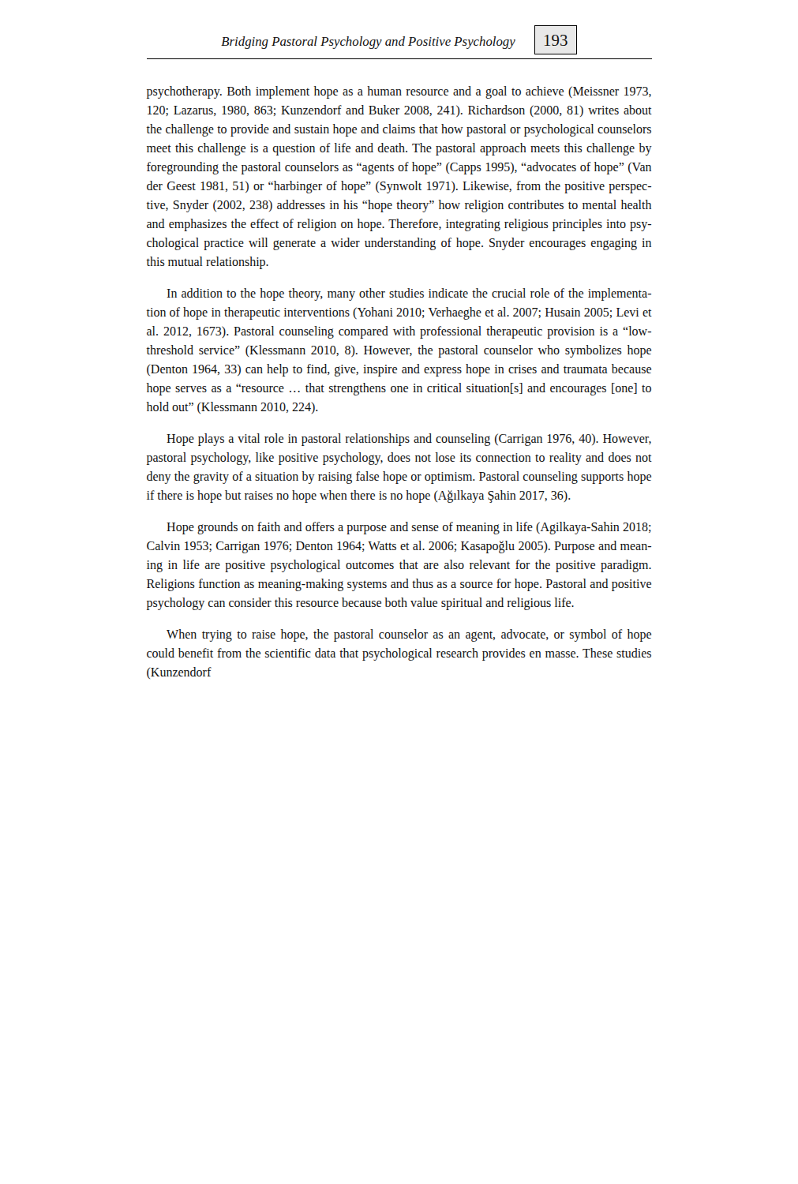Bridging Pastoral Psychology and Positive Psychology 193
psychotherapy. Both implement hope as a human resource and a goal to achieve (Meissner 1973, 120; Lazarus, 1980, 863; Kunzendorf and Buker 2008, 241). Richardson (2000, 81) writes about the challenge to provide and sustain hope and claims that how pastoral or psychological counselors meet this challenge is a question of life and death. The pastoral approach meets this challenge by foregrounding the pastoral counselors as “agents of hope” (Capps 1995), “advocates of hope” (Van der Geest 1981, 51) or “harbinger of hope” (Synwolt 1971). Likewise, from the positive perspective, Snyder (2002, 238) addresses in his “hope theory” how religion contributes to mental health and emphasizes the effect of religion on hope. Therefore, integrating religious principles into psychological practice will generate a wider understanding of hope. Snyder encourages engaging in this mutual relationship.
In addition to the hope theory, many other studies indicate the crucial role of the implementation of hope in therapeutic interventions (Yohani 2010; Verhaeghe et al. 2007; Husain 2005; Levi et al. 2012, 1673). Pastoral counseling compared with professional therapeutic provision is a “low-threshold service” (Klessmann 2010, 8). However, the pastoral counselor who symbolizes hope (Denton 1964, 33) can help to find, give, inspire and express hope in crises and traumata because hope serves as a “resource … that strengthens one in critical situation[s] and encourages [one] to hold out” (Klessmann 2010, 224).
Hope plays a vital role in pastoral relationships and counseling (Carrigan 1976, 40). However, pastoral psychology, like positive psychology, does not lose its connection to reality and does not deny the gravity of a situation by raising false hope or optimism. Pastoral counseling supports hope if there is hope but raises no hope when there is no hope (Ağılkaya Şahin 2017, 36).
Hope grounds on faith and offers a purpose and sense of meaning in life (Agilkaya-Sahin 2018; Calvin 1953; Carrigan 1976; Denton 1964; Watts et al. 2006; Kasapoğlu 2005). Purpose and meaning in life are positive psychological outcomes that are also relevant for the positive paradigm. Religions function as meaning-making systems and thus as a source for hope. Pastoral and positive psychology can consider this resource because both value spiritual and religious life.
When trying to raise hope, the pastoral counselor as an agent, advocate, or symbol of hope could benefit from the scientific data that psychological research provides en masse. These studies (Kunzendorf